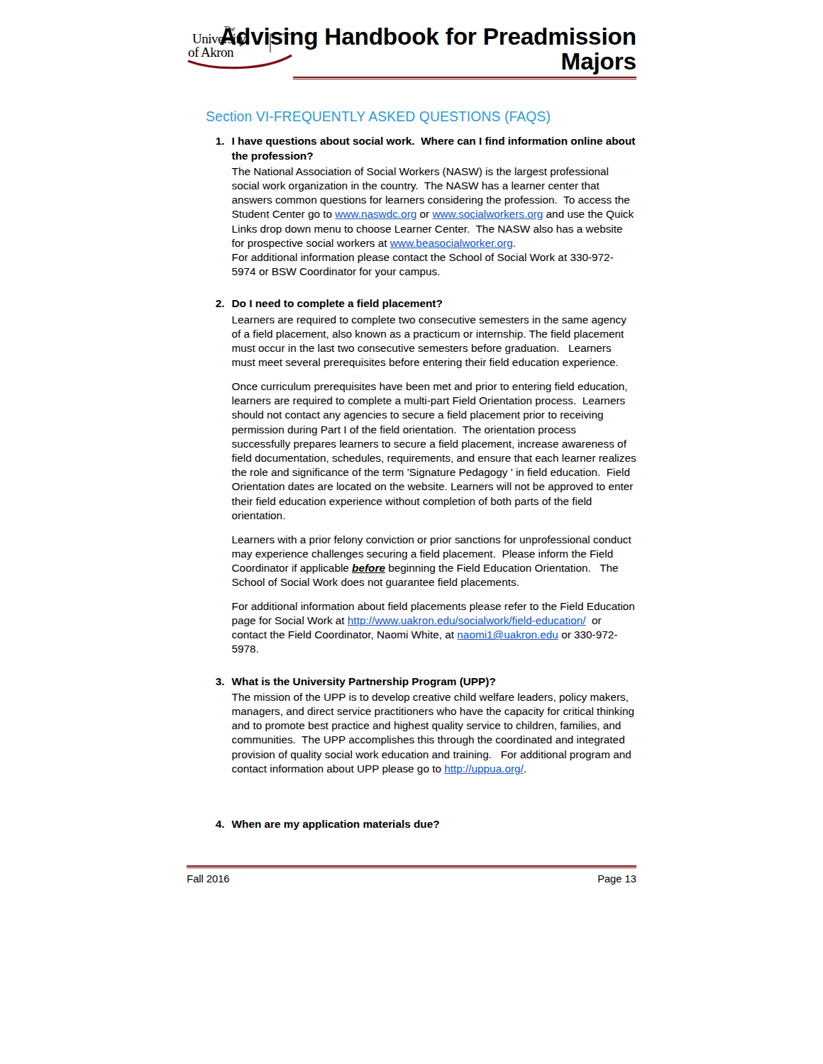The University of Akron
Advising Handbook for Preadmission Majors
Section VI-FREQUENTLY ASKED QUESTIONS (FAQS)
I have questions about social work. Where can I find information online about the profession?
The National Association of Social Workers (NASW) is the largest professional social work organization in the country. The NASW has a learner center that answers common questions for learners considering the profession. To access the Student Center go to www.naswdc.org or www.socialworkers.org and use the Quick Links drop down menu to choose Learner Center. The NASW also has a website for prospective social workers at www.beasocialworker.org.
For additional information please contact the School of Social Work at 330-972-5974 or BSW Coordinator for your campus.
Do I need to complete a field placement?
Learners are required to complete two consecutive semesters in the same agency of a field placement, also known as a practicum or internship. The field placement must occur in the last two consecutive semesters before graduation. Learners must meet several prerequisites before entering their field education experience.
Once curriculum prerequisites have been met and prior to entering field education, learners are required to complete a multi-part Field Orientation process. Learners should not contact any agencies to secure a field placement prior to receiving permission during Part I of the field orientation. The orientation process successfully prepares learners to secure a field placement, increase awareness of field documentation, schedules, requirements, and ensure that each learner realizes the role and significance of the term 'Signature Pedagogy ' in field education. Field Orientation dates are located on the website. Learners will not be approved to enter their field education experience without completion of both parts of the field orientation.
Learners with a prior felony conviction or prior sanctions for unprofessional conduct may experience challenges securing a field placement. Please inform the Field Coordinator if applicable before beginning the Field Education Orientation. The School of Social Work does not guarantee field placements.
For additional information about field placements please refer to the Field Education page for Social Work at http://www.uakron.edu/socialwork/field-education/ or contact the Field Coordinator, Naomi White, at naomi1@uakron.edu or 330-972-5978.
What is the University Partnership Program (UPP)?
The mission of the UPP is to develop creative child welfare leaders, policy makers, managers, and direct service practitioners who have the capacity for critical thinking and to promote best practice and highest quality service to children, families, and communities. The UPP accomplishes this through the coordinated and integrated provision of quality social work education and training. For additional program and contact information about UPP please go to http://uppua.org/.
When are my application materials due?
Fall 2016 Page 13